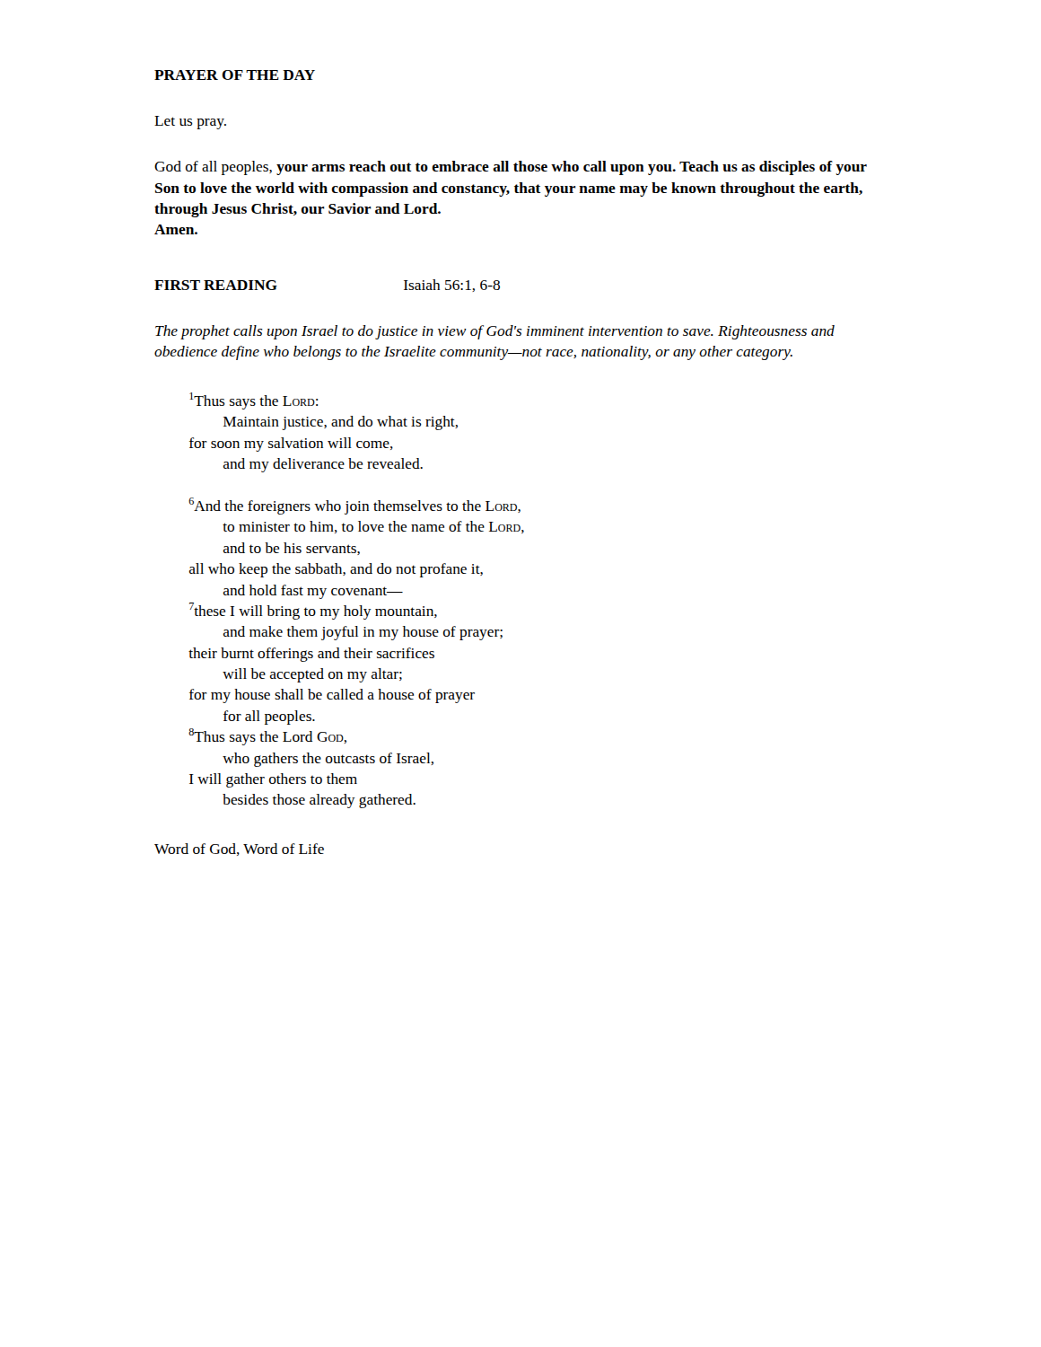PRAYER OF THE DAY
Let us pray.
God of all peoples, your arms reach out to embrace all those who call upon you. Teach us as disciples of your Son to love the world with compassion and constancy, that your name may be known throughout the earth, through Jesus Christ, our Savior and Lord.
Amen.
FIRST READING Isaiah 56:1, 6-8
The prophet calls upon Israel to do justice in view of God's imminent intervention to save. Righteousness and obedience define who belongs to the Israelite community—not race, nationality, or any other category.
1Thus says the Lord:
Maintain justice, and do what is right,
for soon my salvation will come,
and my deliverance be revealed.
6And the foreigners who join themselves to the Lord,
to minister to him, to love the name of the Lord,
and to be his servants,
all who keep the sabbath, and do not profane it,
and hold fast my covenant—
7these I will bring to my holy mountain,
and make them joyful in my house of prayer;
their burnt offerings and their sacrifices
will be accepted on my altar;
for my house shall be called a house of prayer
for all peoples.
8Thus says the Lord God,
who gathers the outcasts of Israel,
I will gather others to them
besides those already gathered.
Word of God, Word of Life